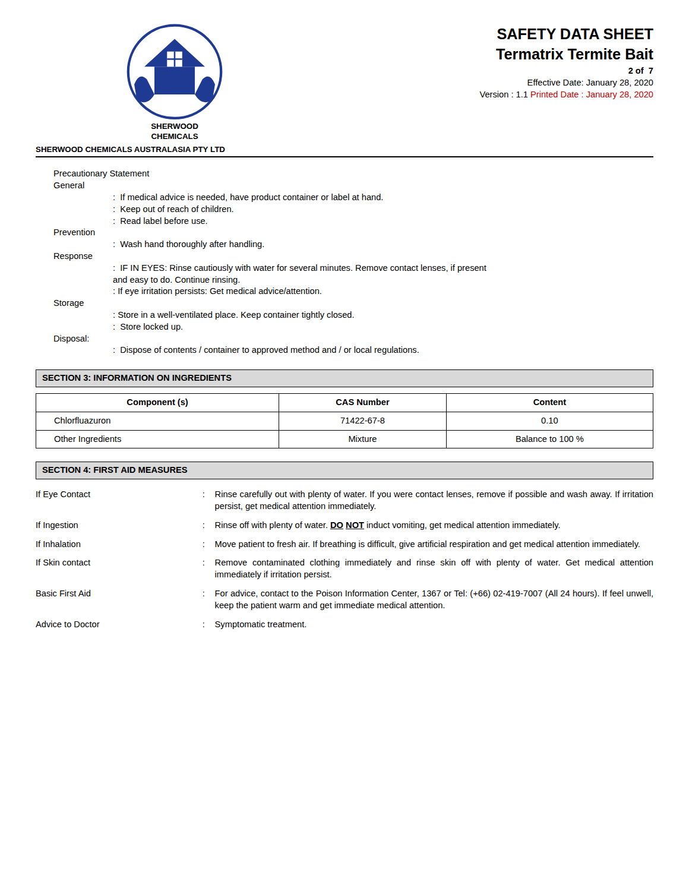SHERWOOD
CHEMICALS
SHERWOOD CHEMICALS AUSTRALASIA PTY LTD
SAFETY DATA SHEET
Termatrix Termite Bait
2 of 7
Effective Date: January 28, 2020
Version : 1.1 Printed Date : January 28, 2020
Precautionary Statement
General
: If medical advice is needed, have product container or label at hand.
: Keep out of reach of children.
: Read label before use.
Prevention
: Wash hand thoroughly after handling.
Response
: IF IN EYES: Rinse cautiously with water for several minutes. Remove contact lenses, if present
and easy to do. Continue rinsing.
: If eye irritation persists: Get medical advice/attention.
Storage
: Store in a well-ventilated place. Keep container tightly closed.
: Store locked up.
Disposal:
: Dispose of contents / container to approved method and / or local regulations.
SECTION 3: INFORMATION ON INGREDIENTS
| Component (s) | CAS Number | Content |
| --- | --- | --- |
| Chlorfluazuron | 71422-67-8 | 0.10 |
| Other Ingredients | Mixture | Balance to 100 % |
SECTION 4: FIRST AID MEASURES
| If Eye Contact | : | Rinse carefully out with plenty of water. If you were contact lenses, remove if possible and wash away. If irritation persist, get medical attention immediately. |
| If Ingestion | : | Rinse off with plenty of water. DO NOT induct vomiting, get medical attention immediately. |
| If Inhalation | : | Move patient to fresh air. If breathing is difficult, give artificial respiration and get medical attention immediately. |
| If Skin contact | : | Remove contaminated clothing immediately and rinse skin off with plenty of water. Get medical attention immediately if irritation persist. |
| Basic First Aid | : | For advice, contact to the Poison Information Center, 1367 or Tel: (+66) 02-419-7007 (All 24 hours). If feel unwell, keep the patient warm and get immediate medical attention. |
| Advice to Doctor | : | Symptomatic treatment. |